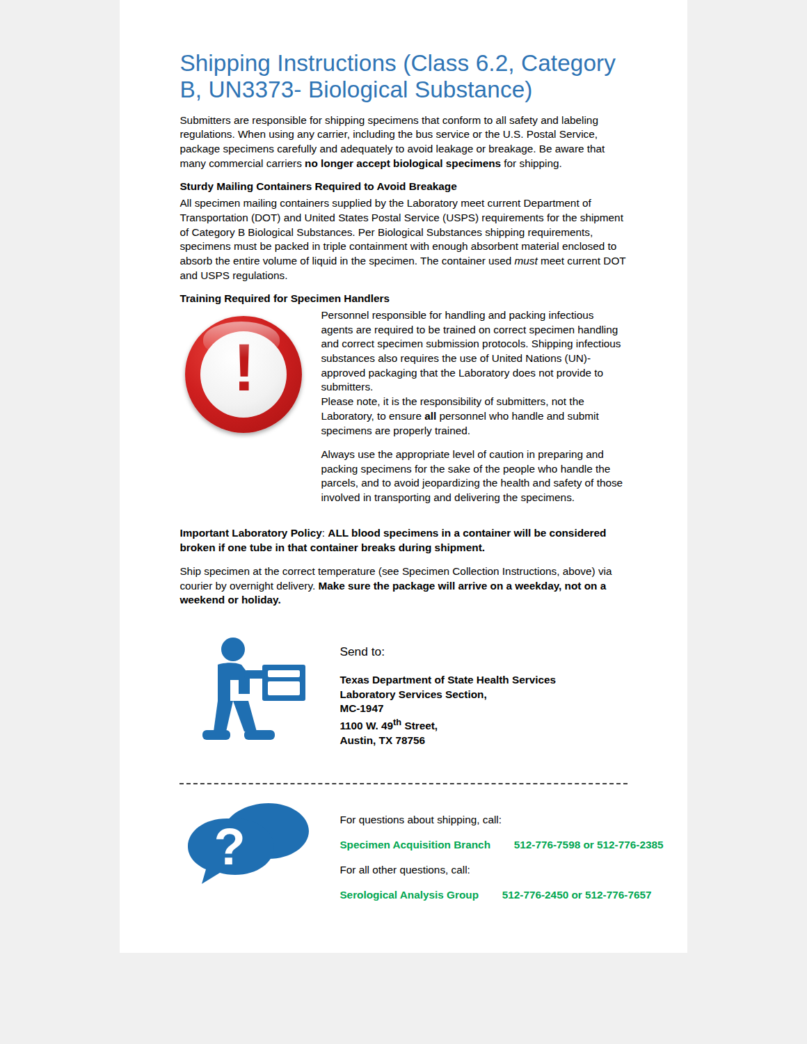Shipping Instructions (Class 6.2, Category B, UN3373- Biological Substance)
Submitters are responsible for shipping specimens that conform to all safety and labeling regulations. When using any carrier, including the bus service or the U.S. Postal Service, package specimens carefully and adequately to avoid leakage or breakage. Be aware that many commercial carriers no longer accept biological specimens for shipping.
Sturdy Mailing Containers Required to Avoid Breakage
All specimen mailing containers supplied by the Laboratory meet current Department of Transportation (DOT) and United States Postal Service (USPS) requirements for the shipment of Category B Biological Substances. Per Biological Substances shipping requirements, specimens must be packed in triple containment with enough absorbent material enclosed to absorb the entire volume of liquid in the specimen. The container used must meet current DOT and USPS regulations.
Training Required for Specimen Handlers
!
Personnel responsible for handling and packing infectious agents are required to be trained on correct specimen handling and correct specimen submission protocols. Shipping infectious substances also requires the use of United Nations (UN)-approved packaging that the Laboratory does not provide to submitters.
Please note, it is the responsibility of submitters, not the Laboratory, to ensure all personnel who handle and submit specimens are properly trained.
Always use the appropriate level of caution in preparing and packing specimens for the sake of the people who handle the parcels, and to avoid jeopardizing the health and safety of those involved in transporting and delivering the specimens.
Important Laboratory Policy: ALL blood specimens in a container will be considered broken if one tube in that container breaks during shipment.
Ship specimen at the correct temperature (see Specimen Collection Instructions, above) via courier by overnight delivery. Make sure the package will arrive on a weekday, not on a weekend or holiday.
Send to:
Texas Department of State Health Services
Laboratory Services Section,
MC-1947
1100 W. 49th Street,
Austin, TX 78756
?
For questions about shipping, call:
| Specimen Acquisition Branch | 512-776-7598 or 512-776-2385 |
For all other questions, call:
| Serological Analysis Group | 512-776-2450 or 512-776-7657 |